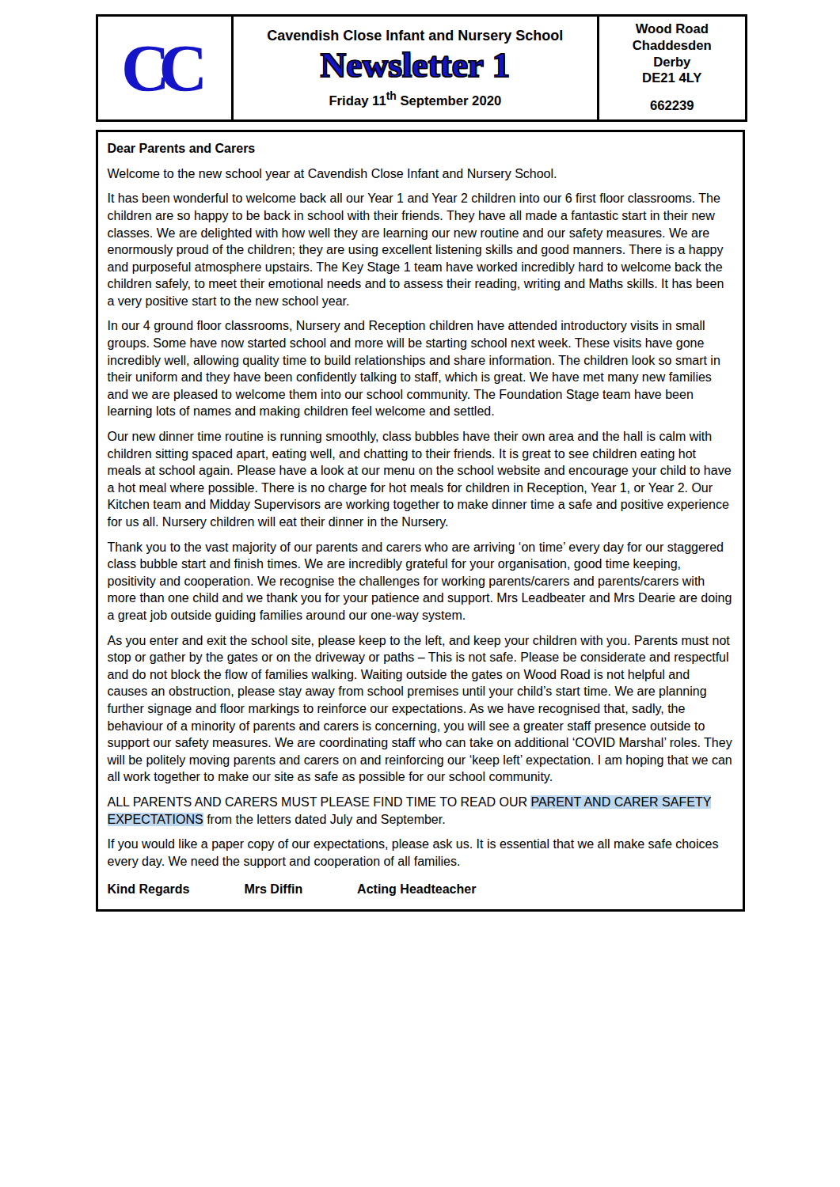CC
Cavendish Close Infant and Nursery School
Newsletter 1
Friday 11th September 2020
Wood Road
Chaddesden
Derby
DE21 4LY
662239
Dear Parents and Carers
Welcome to the new school year at Cavendish Close Infant and Nursery School.
It has been wonderful to welcome back all our Year 1 and Year 2 children into our 6 first floor classrooms. The children are so happy to be back in school with their friends. They have all made a fantastic start in their new classes. We are delighted with how well they are learning our new routine and our safety measures. We are enormously proud of the children; they are using excellent listening skills and good manners. There is a happy and purposeful atmosphere upstairs. The Key Stage 1 team have worked incredibly hard to welcome back the children safely, to meet their emotional needs and to assess their reading, writing and Maths skills. It has been a very positive start to the new school year.
In our 4 ground floor classrooms, Nursery and Reception children have attended introductory visits in small groups. Some have now started school and more will be starting school next week. These visits have gone incredibly well, allowing quality time to build relationships and share information. The children look so smart in their uniform and they have been confidently talking to staff, which is great. We have met many new families and we are pleased to welcome them into our school community. The Foundation Stage team have been learning lots of names and making children feel welcome and settled.
Our new dinner time routine is running smoothly, class bubbles have their own area and the hall is calm with children sitting spaced apart, eating well, and chatting to their friends. It is great to see children eating hot meals at school again. Please have a look at our menu on the school website and encourage your child to have a hot meal where possible. There is no charge for hot meals for children in Reception, Year 1, or Year 2. Our Kitchen team and Midday Supervisors are working together to make dinner time a safe and positive experience for us all. Nursery children will eat their dinner in the Nursery.
Thank you to the vast majority of our parents and carers who are arriving ‘on time’ every day for our staggered class bubble start and finish times. We are incredibly grateful for your organisation, good time keeping, positivity and cooperation. We recognise the challenges for working parents/carers and parents/carers with more than one child and we thank you for your patience and support. Mrs Leadbeater and Mrs Dearie are doing a great job outside guiding families around our one-way system.
As you enter and exit the school site, please keep to the left, and keep your children with you. Parents must not stop or gather by the gates or on the driveway or paths – This is not safe. Please be considerate and respectful and do not block the flow of families walking. Waiting outside the gates on Wood Road is not helpful and causes an obstruction, please stay away from school premises until your child’s start time. We are planning further signage and floor markings to reinforce our expectations. As we have recognised that, sadly, the behaviour of a minority of parents and carers is concerning, you will see a greater staff presence outside to support our safety measures. We are coordinating staff who can take on additional ‘COVID Marshal’ roles. They will be politely moving parents and carers on and reinforcing our ‘keep left’ expectation. I am hoping that we can all work together to make our site as safe as possible for our school community.
ALL PARENTS AND CARERS MUST PLEASE FIND TIME TO READ OUR PARENT AND CARER SAFETY EXPECTATIONS from the letters dated July and September.
If you would like a paper copy of our expectations, please ask us. It is essential that we all make safe choices every day. We need the support and cooperation of all families.
Kind Regards Mrs Diffin Acting Headteacher